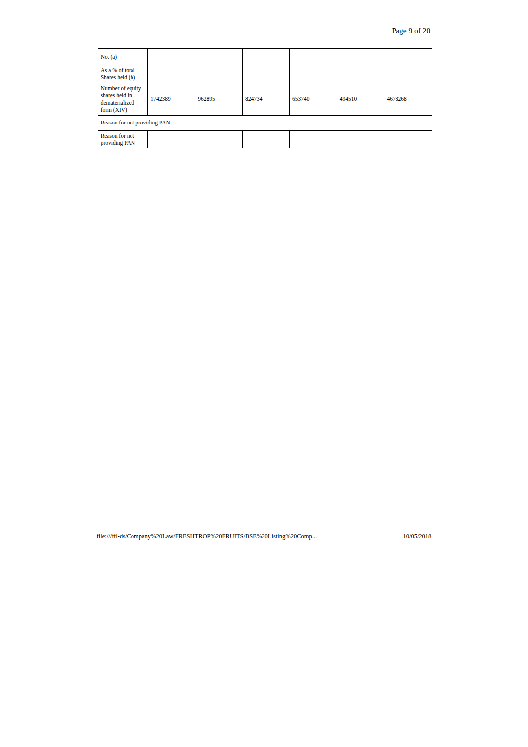Page 9 of 20
| No. (a) | | | | | | |
| As a % of total Shares held (b) | | | | | | |
| Number of equity shares held in dematerialized form (XIV) | 1742389 | 962895 | 824734 | 653740 | 494510 | 4678268 |
| Reason for not providing PAN |
| Reason for not providing PAN | | | | | | |
file:///ffl-ds/Company%20Law/FRESHTROP%20FRUITS/BSE%20Listing%20Comp...
10/05/2018